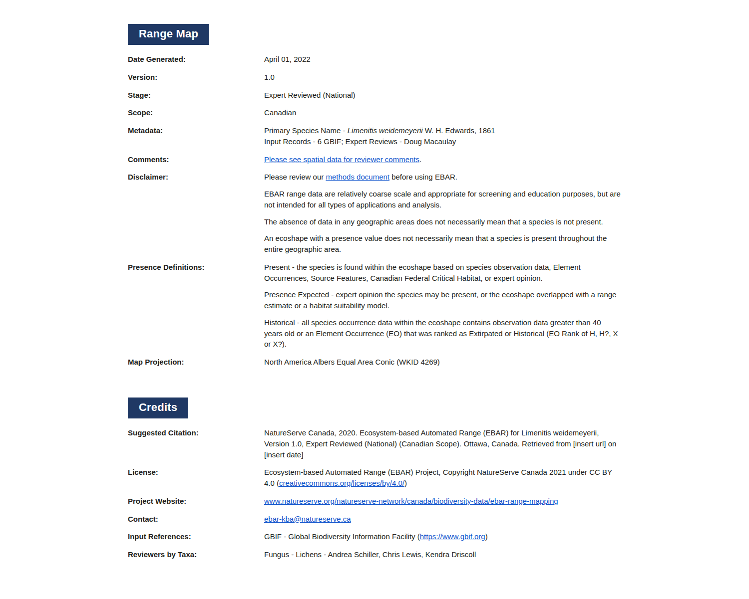Range Map
| Date Generated: | April 01, 2022 |
| Version: | 1.0 |
| Stage: | Expert Reviewed (National) |
| Scope: | Canadian |
| Metadata: | Primary Species Name - Limenitis weidemeyerii W. H. Edwards, 1861 Input Records - 6 GBIF; Expert Reviews - Doug Macaulay |
| Comments: | Please see spatial data for reviewer comments . |
| Disclaimer: | Please review our methods document before using EBAR. EBAR range data are relatively coarse scale and appropriate for screening and education purposes, but are not intended for all types of applications and analysis. The absence of data in any geographic areas does not necessarily mean that a species is not present. An ecoshape with a presence value does not necessarily mean that a species is present throughout the entire geographic area. |
| Presence Definitions: | Present - the species is found within the ecoshape based on species observation data, Element Occurrences, Source Features, Canadian Federal Critical Habitat, or expert opinion. Presence Expected - expert opinion the species may be present, or the ecoshape overlapped with a range estimate or a habitat suitability model. Historical - all species occurrence data within the ecoshape contains observation data greater than 40 years old or an Element Occurrence (EO) that was ranked as Extirpated or Historical (EO Rank of H, H?, X or X?). |
| Map Projection: | North America Albers Equal Area Conic (WKID 4269) |
Credits
| Suggested Citation: | NatureServe Canada, 2020. Ecosystem-based Automated Range (EBAR) for Limenitis weidemeyerii, Version 1.0, Expert Reviewed (National) (Canadian Scope). Ottawa, Canada. Retrieved from [insert url] on [insert date] |
| License: | Ecosystem-based Automated Range (EBAR) Project, Copyright NatureServe Canada 2021 under CC BY 4.0 ( creativecommons.org/licenses/by/4.0/ ) |
| Project Website: | www.natureserve.org/natureserve-network/canada/biodiversity-data/ebar-range-mapping |
| Contact: | ebar-kba@natureserve.ca |
| Input References: | GBIF - Global Biodiversity Information Facility ( https://www.gbif.org ) |
| Reviewers by Taxa: | Fungus - Lichens - Andrea Schiller, Chris Lewis, Kendra Driscoll |